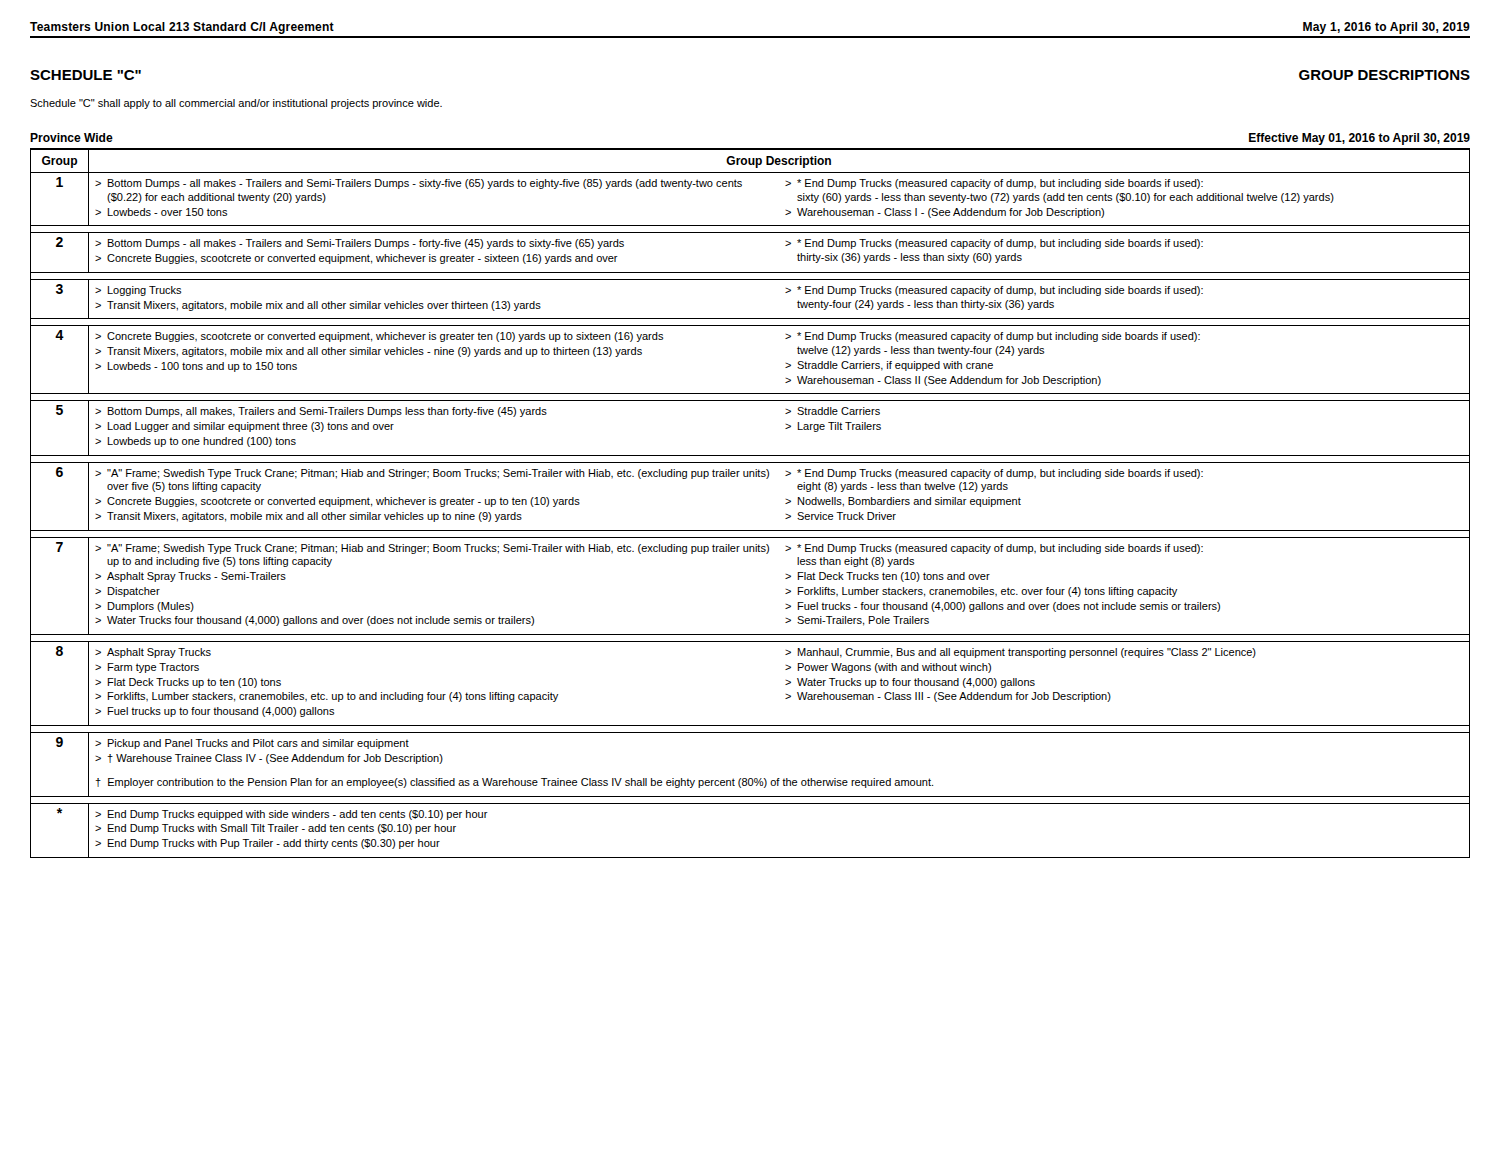Teamsters Union Local 213 Standard C/I Agreement
May 1, 2016 to April 30, 2019
SCHEDULE "C"
GROUP DESCRIPTIONS
Schedule "C" shall apply to all commercial and/or institutional projects province wide.
Province Wide
Effective May 01, 2016 to April 30, 2019
| Group | Group Description |
| --- | --- |
| 1 | Bottom Dumps - all makes - Trailers and Semi-Trailers Dumps - sixty-five (65) yards to eighty-five (85) yards (add twenty-two cents ($0.22) for each additional twenty (20) yards) Lowbeds - over 150 tons * End Dump Trucks (measured capacity of dump, but including side boards if used): sixty (60) yards - less than seventy-two (72) yards (add ten cents ($0.10) for each additional twelve (12) yards) Warehouseman - Class I - (See Addendum for Job Description) |
| 2 | Bottom Dumps - all makes - Trailers and Semi-Trailers Dumps - forty-five (45) yards to sixty-five (65) yards Concrete Buggies, scootcrete or converted equipment, whichever is greater - sixteen (16) yards and over * End Dump Trucks (measured capacity of dump, but including side boards if used): thirty-six (36) yards - less than sixty (60) yards |
| 3 | Logging Trucks Transit Mixers, agitators, mobile mix and all other similar vehicles over thirteen (13) yards * End Dump Trucks (measured capacity of dump, but including side boards if used): twenty-four (24) yards - less than thirty-six (36) yards |
| 4 | Concrete Buggies, scootcrete or converted equipment, whichever is greater ten (10) yards up to sixteen (16) yards Transit Mixers, agitators, mobile mix and all other similar vehicles - nine (9) yards and up to thirteen (13) yards Lowbeds - 100 tons and up to 150 tons * End Dump Trucks (measured capacity of dump but including side boards if used): twelve (12) yards - less than twenty-four (24) yards Straddle Carriers, if equipped with crane Warehouseman - Class II (See Addendum for Job Description) |
| 5 | Bottom Dumps, all makes, Trailers and Semi-Trailers Dumps less than forty-five (45) yards Load Lugger and similar equipment three (3) tons and over Lowbeds up to one hundred (100) tons Straddle Carriers Large Tilt Trailers |
| 6 | "A" Frame; Swedish Type Truck Crane; Pitman; Hiab and Stringer; Boom Trucks; Semi-Trailer with Hiab, etc. (excluding pup trailer units) over five (5) tons lifting capacity Concrete Buggies, scootcrete or converted equipment, whichever is greater - up to ten (10) yards Transit Mixers, agitators, mobile mix and all other similar vehicles up to nine (9) yards * End Dump Trucks (measured capacity of dump, but including side boards if used): eight (8) yards - less than twelve (12) yards Nodwells, Bombardiers and similar equipment Service Truck Driver |
| 7 | "A" Frame; Swedish Type Truck Crane; Pitman; Hiab and Stringer; Boom Trucks; Semi-Trailer with Hiab, etc. (excluding pup trailer units) up to and including five (5) tons lifting capacity Asphalt Spray Trucks - Semi-Trailers Dispatcher Dumplors (Mules) Water Trucks four thousand (4,000) gallons and over (does not include semis or trailers) * End Dump Trucks (measured capacity of dump, but including side boards if used): less than eight (8) yards Flat Deck Trucks ten (10) tons and over Forklifts, Lumber stackers, cranemobiles, etc. over four (4) tons lifting capacity Fuel trucks - four thousand (4,000) gallons and over (does not include semis or trailers) Semi-Trailers, Pole Trailers |
| 8 | Asphalt Spray Trucks Farm type Tractors Flat Deck Trucks up to ten (10) tons Forklifts, Lumber stackers, cranemobiles, etc. up to and including four (4) tons lifting capacity Fuel trucks up to four thousand (4,000) gallons Manhaul, Crummie, Bus and all equipment transporting personnel (requires "Class 2" Licence) Power Wagons (with and without winch) Water Trucks up to four thousand (4,000) gallons Warehouseman - Class III - (See Addendum for Job Description) |
| 9 | Pickup and Panel Trucks and Pilot cars and similar equipment † Warehouse Trainee Class IV - (See Addendum for Job Description) † Employer contribution to the Pension Plan for an employee(s) classified as a Warehouse Trainee Class IV shall be eighty percent (80%) of the otherwise required amount. |
| * | End Dump Trucks equipped with side winders - add ten cents ($0.10) per hour End Dump Trucks with Small Tilt Trailer - add ten cents ($0.10) per hour End Dump Trucks with Pup Trailer - add thirty cents ($0.30) per hour |